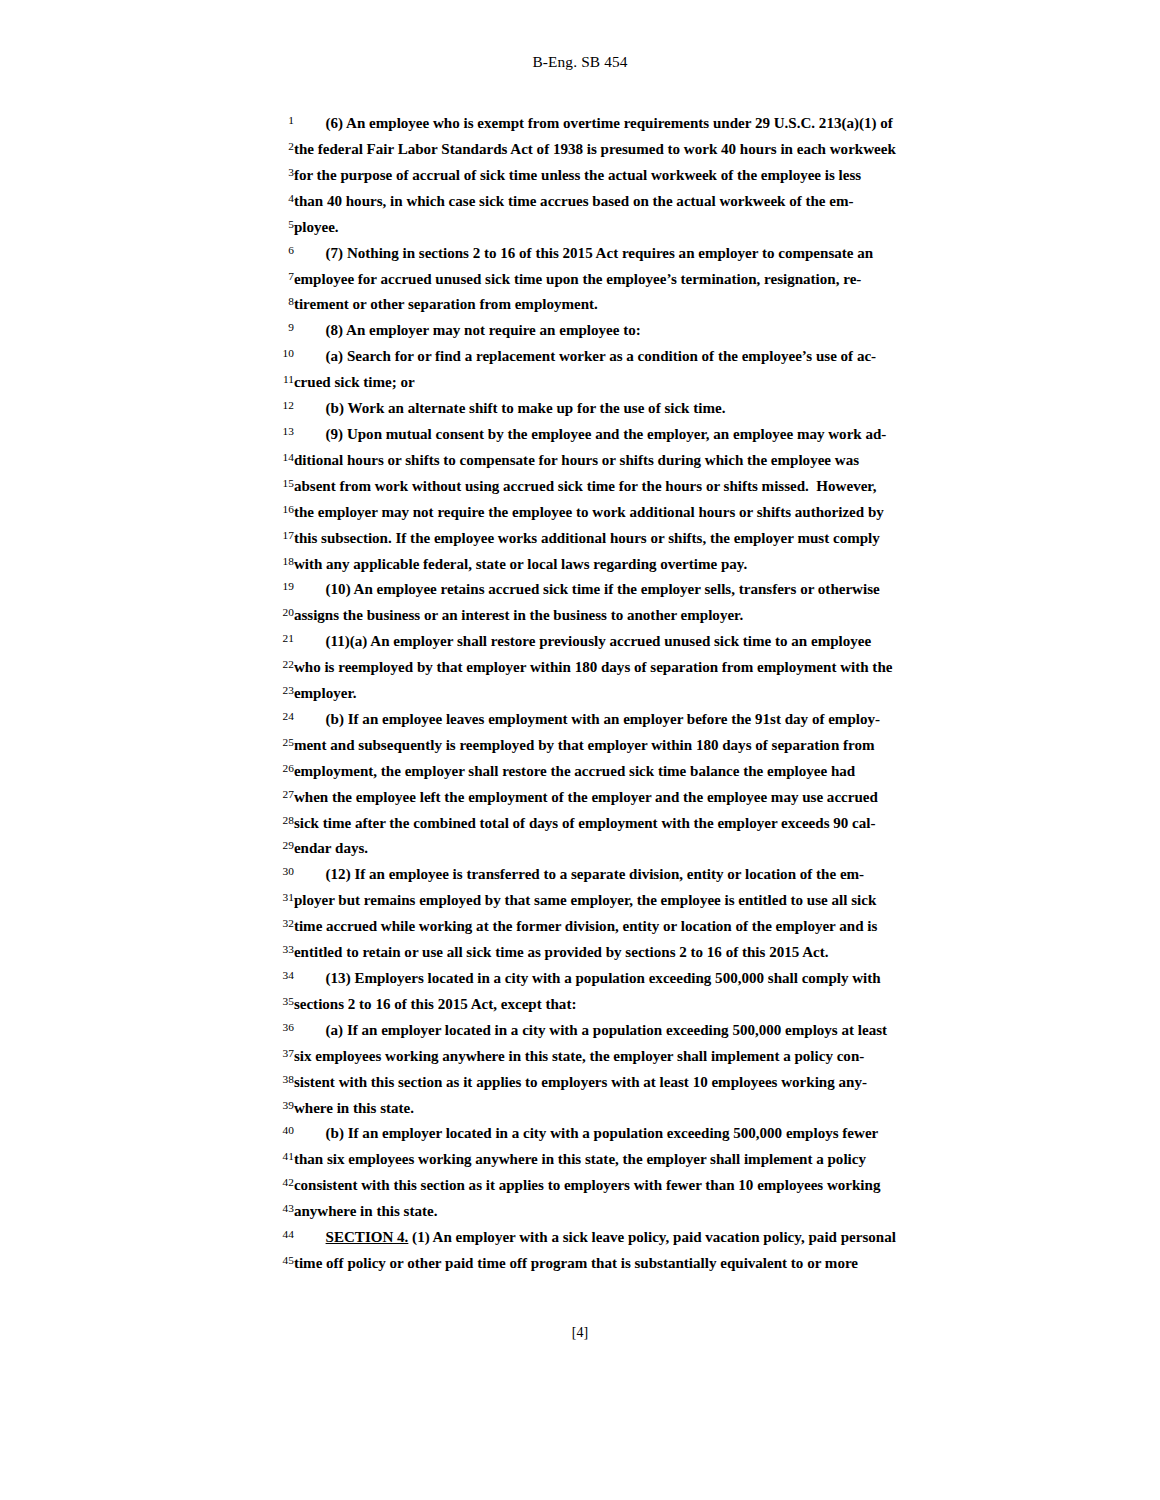B-Eng. SB 454
| 1 | (6) An employee who is exempt from overtime requirements under 29 U.S.C. 213(a)(1) of |
| 2 | the federal Fair Labor Standards Act of 1938 is presumed to work 40 hours in each workweek |
| 3 | for the purpose of accrual of sick time unless the actual workweek of the employee is less |
| 4 | than 40 hours, in which case sick time accrues based on the actual workweek of the em- |
| 5 | ployee. |
| 6 | (7) Nothing in sections 2 to 16 of this 2015 Act requires an employer to compensate an |
| 7 | employee for accrued unused sick time upon the employee’s termination, resignation, re- |
| 8 | tirement or other separation from employment. |
| 9 | (8) An employer may not require an employee to: |
| 10 | (a) Search for or find a replacement worker as a condition of the employee’s use of ac- |
| 11 | crued sick time; or |
| 12 | (b) Work an alternate shift to make up for the use of sick time. |
| 13 | (9) Upon mutual consent by the employee and the employer, an employee may work ad- |
| 14 | ditional hours or shifts to compensate for hours or shifts during which the employee was |
| 15 | absent from work without using accrued sick time for the hours or shifts missed. However, |
| 16 | the employer may not require the employee to work additional hours or shifts authorized by |
| 17 | this subsection. If the employee works additional hours or shifts, the employer must comply |
| 18 | with any applicable federal, state or local laws regarding overtime pay. |
| 19 | (10) An employee retains accrued sick time if the employer sells, transfers or otherwise |
| 20 | assigns the business or an interest in the business to another employer. |
| 21 | (11)(a) An employer shall restore previously accrued unused sick time to an employee |
| 22 | who is reemployed by that employer within 180 days of separation from employment with the |
| 23 | employer. |
| 24 | (b) If an employee leaves employment with an employer before the 91st day of employ- |
| 25 | ment and subsequently is reemployed by that employer within 180 days of separation from |
| 26 | employment, the employer shall restore the accrued sick time balance the employee had |
| 27 | when the employee left the employment of the employer and the employee may use accrued |
| 28 | sick time after the combined total of days of employment with the employer exceeds 90 cal- |
| 29 | endar days. |
| 30 | (12) If an employee is transferred to a separate division, entity or location of the em- |
| 31 | ployer but remains employed by that same employer, the employee is entitled to use all sick |
| 32 | time accrued while working at the former division, entity or location of the employer and is |
| 33 | entitled to retain or use all sick time as provided by sections 2 to 16 of this 2015 Act. |
| 34 | (13) Employers located in a city with a population exceeding 500,000 shall comply with |
| 35 | sections 2 to 16 of this 2015 Act, except that: |
| 36 | (a) If an employer located in a city with a population exceeding 500,000 employs at least |
| 37 | six employees working anywhere in this state, the employer shall implement a policy con- |
| 38 | sistent with this section as it applies to employers with at least 10 employees working any- |
| 39 | where in this state. |
| 40 | (b) If an employer located in a city with a population exceeding 500,000 employs fewer |
| 41 | than six employees working anywhere in this state, the employer shall implement a policy |
| 42 | consistent with this section as it applies to employers with fewer than 10 employees working |
| 43 | anywhere in this state. |
| 44 | SECTION 4. (1) An employer with a sick leave policy, paid vacation policy, paid personal |
| 45 | time off policy or other paid time off program that is substantially equivalent to or more |
[4]